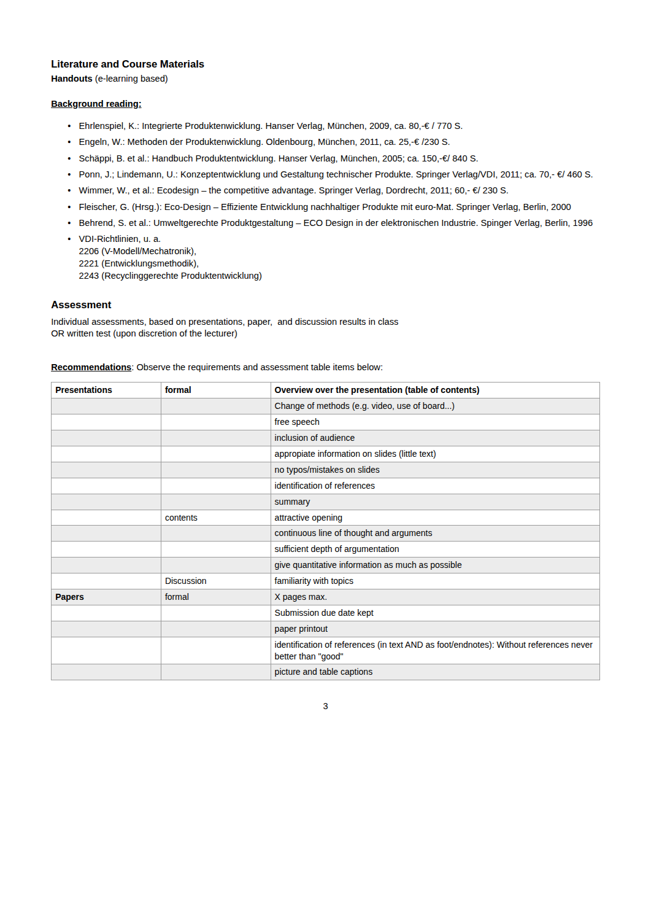Literature and Course Materials
Handouts (e-learning based)
Background reading:
Ehrlenspiel, K.: Integrierte Produktenwicklung. Hanser Verlag, München, 2009, ca. 80,-€ / 770 S.
Engeln, W.: Methoden der Produktenwicklung. Oldenbourg, München, 2011, ca. 25,-€ /230 S.
Schäppi, B. et al.: Handbuch Produktentwicklung. Hanser Verlag, München, 2005; ca. 150,-€/ 840 S.
Ponn, J.; Lindemann, U.: Konzeptentwicklung und Gestaltung technischer Produkte. Springer Verlag/VDI, 2011; ca. 70,- €/ 460 S.
Wimmer, W., et al.: Ecodesign – the competitive advantage. Springer Verlag, Dordrecht, 2011; 60,- €/ 230 S.
Fleischer, G. (Hrsg.): Eco-Design – Effiziente Entwicklung nachhaltiger Produkte mit euro-Mat. Springer Verlag, Berlin, 2000
Behrend, S. et al.: Umweltgerechte Produktgestaltung – ECO Design in der elektronischen Industrie. Spinger Verlag, Berlin, 1996
VDI-Richtlinien, u. a. 2206 (V-Modell/Mechatronik), 2221 (Entwicklungsmethodik), 2243 (Recyclinggerechte Produktentwicklung)
Assessment
Individual assessments, based on presentations, paper, and discussion results in class
OR written test (upon discretion of the lecturer)
Recommendations: Observe the requirements and assessment table items below:
| Presentations | formal | Overview over the presentation (table of contents) |
| --- | --- | --- |
| | | Change of methods (e.g. video, use of board...) |
| | | free speech |
| | | inclusion of audience |
| | | appropiate information on slides (little text) |
| | | no typos/mistakes on slides |
| | | identification of references |
| | | summary |
| | contents | attractive opening |
| | | continuous line of thought and arguments |
| | | sufficient depth of argumentation |
| | | give quantitative information as much as possible |
| | Discussion | familiarity with topics |
| Papers | formal | X pages max. |
| | | Submission due date kept |
| | | paper printout |
| | | identification of references (in text AND as foot/endnotes): Without references never better than "good" |
| | | picture and table captions |
3